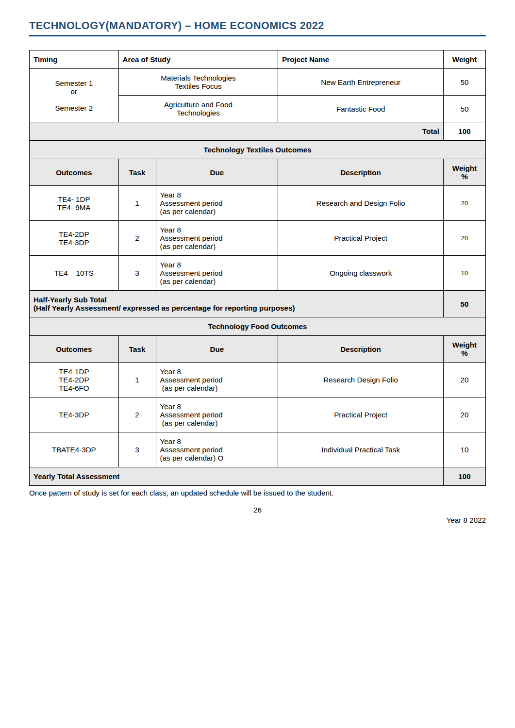TECHNOLOGY(MANDATORY) – HOME ECONOMICS 2022
| Timing | Area of Study | Project Name | Weight |
| Semester 1 or Semester 2 | Materials Technologies Textiles Focus | New Earth Entrepreneur | 50 |
| Agriculture and Food Technologies | Fantastic Food | 50 |
| Total | 100 |
| Technology Textiles Outcomes |
| Outcomes | Task | Due | Description | Weight % |
| TE4- 1DP TE4- 9MA | 1 | Year 8 Assessment period (as per calendar) | Research and Design Folio | 20 |
| TE4-2DP TE4-3DP | 2 | Year 8 Assessment period (as per calendar) | Practical Project | 20 |
| TE4 – 10TS | 3 | Year 8 Assessment period (as per calendar) | Ongoing classwork | 10 |
| Half-Yearly Sub Total (Half Yearly Assessment/ expressed as percentage for reporting purposes) | 50 |
| Technology Food Outcomes |
| Outcomes | Task | Due | Description | Weight % |
| TE4-1DP TE4-2DP TE4-6FO | 1 | Year 8 Assessment period (as per calendar) | Research Design Folio | 20 |
| TE4-3DP | 2 | Year 8 Assessment period (as per calendar) | Practical Project | 20 |
| TBATE4-3DP | 3 | Year 8 Assessment period (as per calendar) O | Individual Practical Task | 10 |
| Yearly Total Assessment | 100 |
Once pattern of study is set for each class, an updated schedule will be issued to the student.
26
Year 8 2022